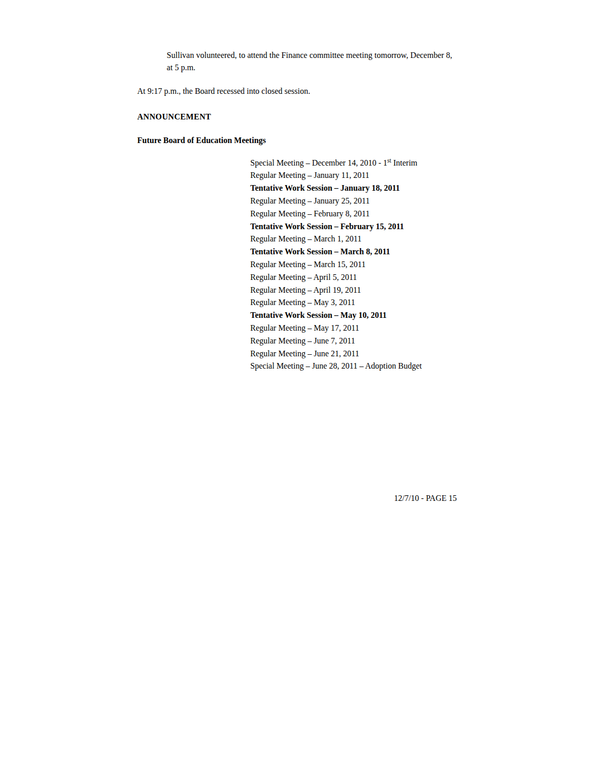Sullivan volunteered, to attend the Finance committee meeting tomorrow, December 8, at 5 p.m.
At 9:17 p.m., the Board recessed into closed session.
ANNOUNCEMENT
Future Board of Education Meetings
Special Meeting – December 14, 2010 - 1st Interim
Regular Meeting – January 11, 2011
Tentative Work Session – January 18, 2011
Regular Meeting – January 25, 2011
Regular Meeting – February 8, 2011
Tentative Work Session – February 15, 2011
Regular Meeting – March 1, 2011
Tentative Work Session – March 8, 2011
Regular Meeting – March 15, 2011
Regular Meeting – April 5, 2011
Regular Meeting – April 19, 2011
Regular Meeting – May 3, 2011
Tentative Work Session – May 10, 2011
Regular Meeting – May 17, 2011
Regular Meeting – June 7, 2011
Regular Meeting – June 21, 2011
Special Meeting – June 28, 2011 – Adoption Budget
12/7/10 - PAGE 15